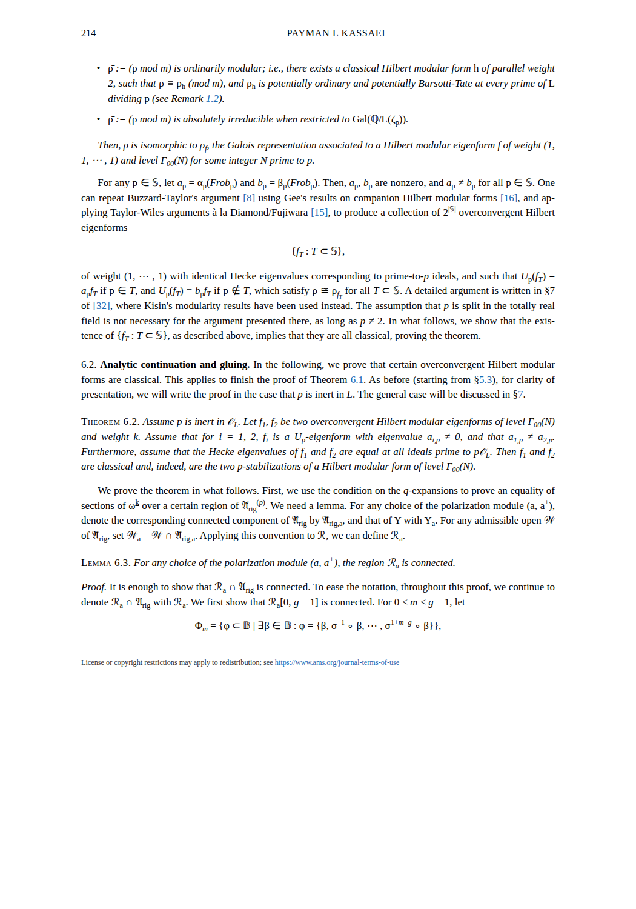214 PAYMAN L KASSAEI
ρ̄ := (ρ mod m) is ordinarily modular; i.e., there exists a classical Hilbert modular form h of parallel weight 2, such that ρ ≡ ρh (mod m), and ρh is potentially ordinary and potentially Barsotti-Tate at every prime of L dividing p (see Remark 1.2).
ρ̄ := (ρ mod m) is absolutely irreducible when restricted to Gal(ℚ̄/L(ζp)).
Then, ρ is isomorphic to ρf, the Galois representation associated to a Hilbert modular eigenform f of weight (1, 1, ⋯ , 1) and level Γ00(N) for some integer N prime to p.
For any p ∈ 𝕊, let ap = αp(Frobp) and bp = βp(Frobp). Then, ap, bp are nonzero, and ap ≠ bp for all p ∈ 𝕊. One can repeat Buzzard-Taylor's argument [8] using Gee's results on companion Hilbert modular forms [16], and applying Taylor-Wiles arguments à la Diamond/Fujiwara [15], to produce a collection of 2|𝕊| overconvergent Hilbert eigenforms
{fT : T ⊂ 𝕊},
of weight (1, ⋯ , 1) with identical Hecke eigenvalues corresponding to prime-to-p ideals, and such that Up(fT) = apfT if p ∈ T, and Up(fT) = bpfT if p ∉ T, which satisfy ρ ≅ ρfT for all T ⊂ 𝕊. A detailed argument is written in §7 of [32], where Kisin's modularity results have been used instead. The assumption that p is split in the totally real field is not necessary for the argument presented there, as long as p ≠ 2. In what follows, we show that the existence of {fT : T ⊂ 𝕊}, as described above, implies that they are all classical, proving the theorem.
6.2. Analytic continuation and gluing. In the following, we prove that certain overconvergent Hilbert modular forms are classical. This applies to finish the proof of Theorem 6.1. As before (starting from §5.3), for clarity of presentation, we will write the proof in the case that p is inert in L. The general case will be discussed in §7.
Theorem 6.2. Assume p is inert in 𝒪L. Let f1, f2 be two overconvergent Hilbert modular eigenforms of level Γ00(N) and weight k. Assume that for i = 1, 2, fi is a Up-eigenform with eigenvalue ai,p ≠ 0, and that a1,p ≠ a2,p. Furthermore, assume that the Hecke eigenvalues of f1 and f2 are equal at all ideals prime to p𝒪L. Then f1 and f2 are classical and, indeed, are the two p-stabilizations of a Hilbert modular form of level Γ00(N).
We prove the theorem in what follows. First, we use the condition on the q-expansions to prove an equality of sections of ωk over a certain region of 𝔄̃rig(p). We need a lemma. For any choice of the polarization module (a, a+), denote the corresponding connected component of 𝔄̃rig by 𝔄̃rig,a, and that of Y with Ya. For any admissible open 𝒲 of 𝔄̃rig, set 𝒲a = 𝒲 ∩ 𝔄̃rig,a. Applying this convention to ℛ, we can define ℛa.
Lemma 6.3. For any choice of the polarization module (a, a+), the region ℛa is connected.
Proof. It is enough to show that ℛa ∩ 𝔄rig is connected. To ease the notation, throughout this proof, we continue to denote ℛa ∩ 𝔄rig with ℛa. We first show that ℛa[0, g − 1] is connected. For 0 ≤ m ≤ g − 1, let
Φm = {φ ⊂ 𝔹 | ∃β ∈ 𝔹 : φ = {β, σ−1 ∘ β, ⋯ , σ1+m−g ∘ β}},
License or copyright restrictions may apply to redistribution; see https://www.ams.org/journal-terms-of-use